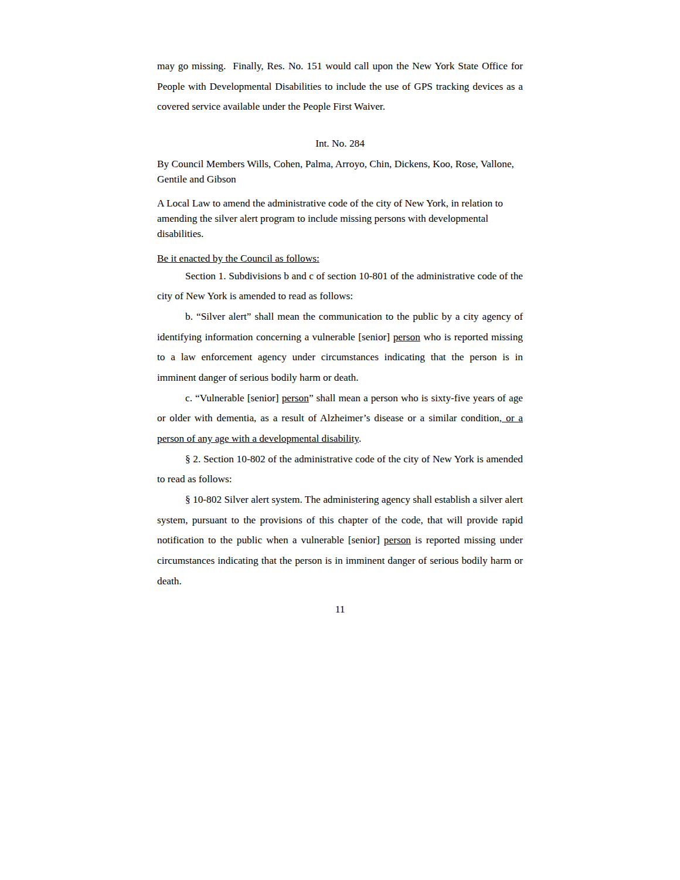may go missing. Finally, Res. No. 151 would call upon the New York State Office for People with Developmental Disabilities to include the use of GPS tracking devices as a covered service available under the People First Waiver.
Int. No. 284
By Council Members Wills, Cohen, Palma, Arroyo, Chin, Dickens, Koo, Rose, Vallone, Gentile and Gibson
A Local Law to amend the administrative code of the city of New York, in relation to amending the silver alert program to include missing persons with developmental disabilities.
Be it enacted by the Council as follows:
Section 1. Subdivisions b and c of section 10-801 of the administrative code of the city of New York is amended to read as follows:
b. “Silver alert” shall mean the communication to the public by a city agency of identifying information concerning a vulnerable [senior] person who is reported missing to a law enforcement agency under circumstances indicating that the person is in imminent danger of serious bodily harm or death.
c. “Vulnerable [senior] person” shall mean a person who is sixty-five years of age or older with dementia, as a result of Alzheimer’s disease or a similar condition, or a person of any age with a developmental disability.
§ 2. Section 10-802 of the administrative code of the city of New York is amended to read as follows:
§ 10-802 Silver alert system. The administering agency shall establish a silver alert system, pursuant to the provisions of this chapter of the code, that will provide rapid notification to the public when a vulnerable [senior] person is reported missing under circumstances indicating that the person is in imminent danger of serious bodily harm or death.
11